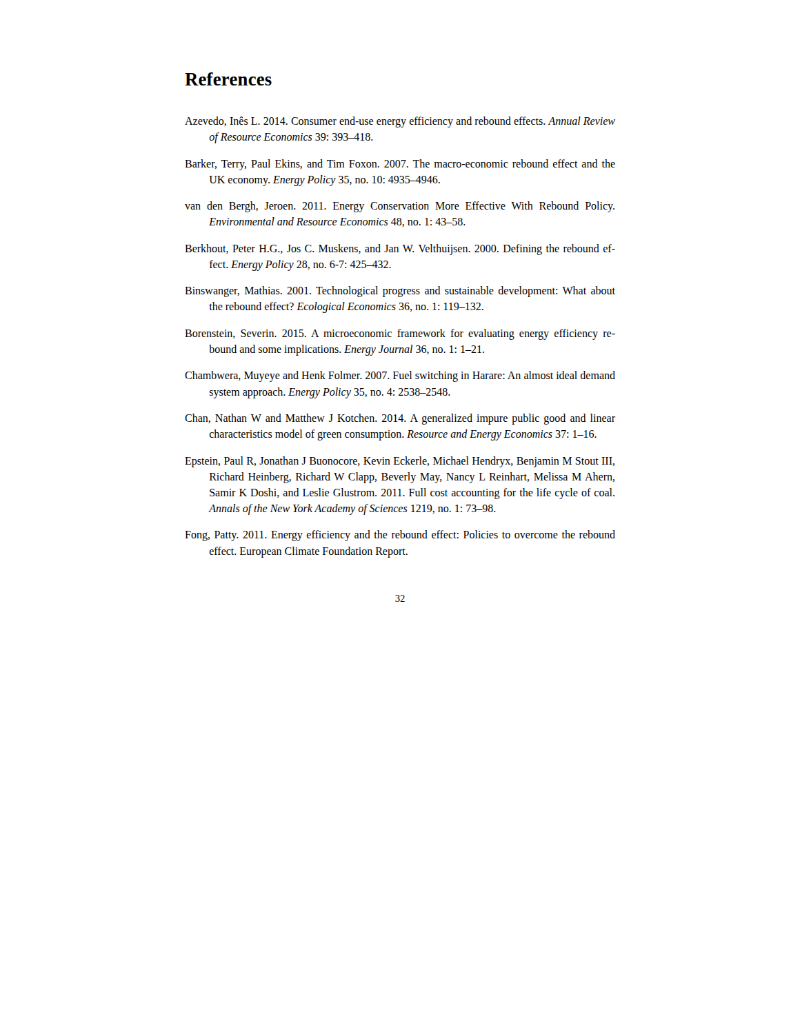References
Azevedo, Inês L. 2014. Consumer end-use energy efficiency and rebound effects. Annual Review of Resource Economics 39: 393–418.
Barker, Terry, Paul Ekins, and Tim Foxon. 2007. The macro-economic rebound effect and the UK economy. Energy Policy 35, no. 10: 4935–4946.
van den Bergh, Jeroen. 2011. Energy Conservation More Effective With Rebound Policy. Environmental and Resource Economics 48, no. 1: 43–58.
Berkhout, Peter H.G., Jos C. Muskens, and Jan W. Velthuijsen. 2000. Defining the rebound effect. Energy Policy 28, no. 6-7: 425–432.
Binswanger, Mathias. 2001. Technological progress and sustainable development: What about the rebound effect? Ecological Economics 36, no. 1: 119–132.
Borenstein, Severin. 2015. A microeconomic framework for evaluating energy efficiency rebound and some implications. Energy Journal 36, no. 1: 1–21.
Chambwera, Muyeye and Henk Folmer. 2007. Fuel switching in Harare: An almost ideal demand system approach. Energy Policy 35, no. 4: 2538–2548.
Chan, Nathan W and Matthew J Kotchen. 2014. A generalized impure public good and linear characteristics model of green consumption. Resource and Energy Economics 37: 1–16.
Epstein, Paul R, Jonathan J Buonocore, Kevin Eckerle, Michael Hendryx, Benjamin M Stout III, Richard Heinberg, Richard W Clapp, Beverly May, Nancy L Reinhart, Melissa M Ahern, Samir K Doshi, and Leslie Glustrom. 2011. Full cost accounting for the life cycle of coal. Annals of the New York Academy of Sciences 1219, no. 1: 73–98.
Fong, Patty. 2011. Energy efficiency and the rebound effect: Policies to overcome the rebound effect. European Climate Foundation Report.
32